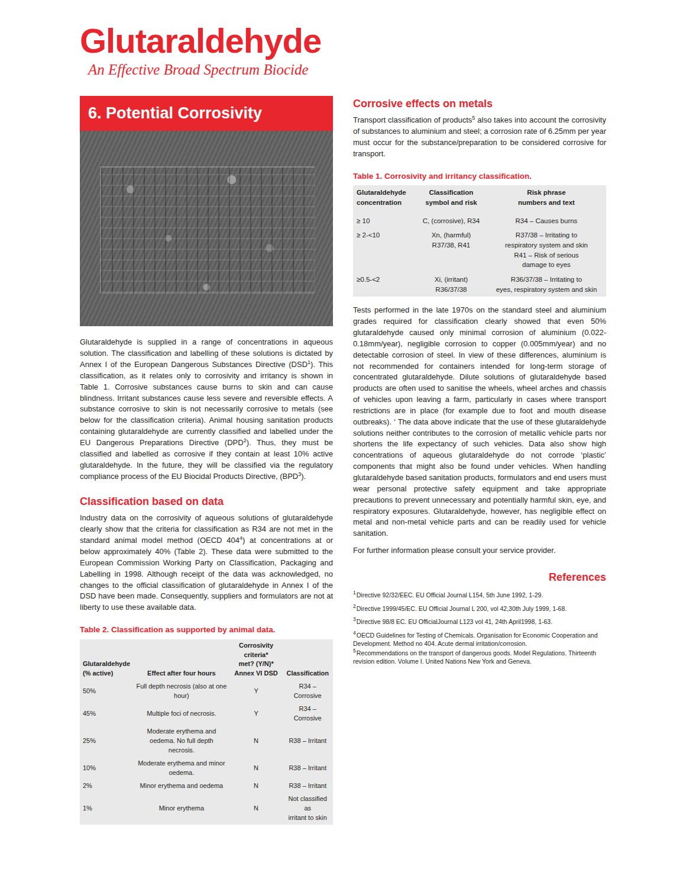Glutaraldehyde
An Effective Broad Spectrum Biocide
6. Potential Corrosivity
Glutaraldehyde is supplied in a range of concentrations in aqueous solution. The classification and labelling of these solutions is dictated by Annex I of the European Dangerous Substances Directive (DSD1). This classification, as it relates only to corrosivity and irritancy is shown in Table 1. Corrosive substances cause burns to skin and can cause blindness. Irritant substances cause less severe and reversible effects. A substance corrosive to skin is not necessarily corrosive to metals (see below for the classification criteria). Animal housing sanitation products containing glutaraldehyde are currently classified and labelled under the EU Dangerous Preparations Directive (DPD2). Thus, they must be classified and labelled as corrosive if they contain at least 10% active glutaraldehyde. In the future, they will be classified via the regulatory compliance process of the EU Biocidal Products Directive, (BPD3).
Classification based on data
Industry data on the corrosivity of aqueous solutions of glutaraldehyde clearly show that the criteria for classification as R34 are not met in the standard animal model method (OECD 4044) at concentrations at or below approximately 40% (Table 2). These data were submitted to the European Commission Working Party on Classification, Packaging and Labelling in 1998. Although receipt of the data was acknowledged, no changes to the official classification of glutaraldehyde in Annex I of the DSD have been made. Consequently, suppliers and formulators are not at liberty to use these available data.
Table 2. Classification as supported by animal data.
| Glutaraldehyde (% active) | Effect after four hours | Corrosivity criteria* met? (Y/N)* Annex VI DSD | Classification |
| --- | --- | --- | --- |
| 50% | Full depth necrosis (also at one hour) | Y | R34 – Corrosive |
| 45% | Multiple foci of necrosis. | Y | R34 – Corrosive |
| 25% | Moderate erythema and oedema. No full depth necrosis. | N | R38 – Irritant |
| 10% | Moderate erythema and minor oedema. | N | R38 – Irritant |
| 2% | Minor erythema and oedema | N | R38 – Irritant |
| 1% | Minor erythema | N | Not classified as irritant to skin |
Corrosive effects on metals
Transport classification of products5 also takes into account the corrosivity of substances to aluminium and steel; a corrosion rate of 6.25mm per year must occur for the substance/preparation to be considered corrosive for transport.
Table 1. Corrosivity and irritancy classification.
| Glutaraldehyde concentration | Classification symbol and risk | Risk phrase numbers and text |
| --- | --- | --- |
| ≥ 10 | C, (corrosive), R34 | R34 – Causes burns |
| ≥ 2-<10 | Xn, (harmful) R37/38, R41 | R37/38 – Irritating to respiratory system and skin R41 – Risk of serious damage to eyes |
| ≥0.5-<2 | Xi, (irritant) R36/37/38 | R36/37/38 – Irritating to eyes, respiratory system and skin |
Tests performed in the late 1970s on the standard steel and aluminium grades required for classification clearly showed that even 50% glutaraldehyde caused only minimal corrosion of aluminium (0.022-0.18mm/year), negligible corrosion to copper (0.005mm/year) and no detectable corrosion of steel. In view of these differences, aluminium is not recommended for containers intended for long-term storage of concentrated glutaraldehyde. Dilute solutions of glutaraldehyde based products are often used to sanitise the wheels, wheel arches and chassis of vehicles upon leaving a farm, particularly in cases where transport restrictions are in place (for example due to foot and mouth disease outbreaks). ‘ The data above indicate that the use of these glutaraldehyde solutions neither contributes to the corrosion of metallic vehicle parts nor shortens the life expectancy of such vehicles. Data also show high concentrations of aqueous glutaraldehyde do not corrode ‘plastic’ components that might also be found under vehicles. When handling glutaraldehyde based sanitation products, formulators and end users must wear personal protective safety equipment and take appropriate precautions to prevent unnecessary and potentially harmful skin, eye, and respiratory exposures. Glutaraldehyde, however, has negligible effect on metal and non-metal vehicle parts and can be readily used for vehicle sanitation.
For further information please consult your service provider.
References
1 Directive 92/32/EEC. EU Official Journal L154, 5th June 1992, 1-29.
2 Directive 1999/45/EC. EU Official Journal L 200, vol 42,30th July 1999, 1-68.
3 Directive 98/8 EC. EU OfficialJournal L123 vol 41, 24th April1998, 1-63.
4 OECD Guidelines for Testing of Chemicals. Organisation for Economic Cooperation and Development. Method no 404. Acute dermal irritation/corrosion.
5 Recommendations on the transport of dangerous goods. Model Regulations. Thirteenth revision edition. Volume I. United Nations New York and Geneva.